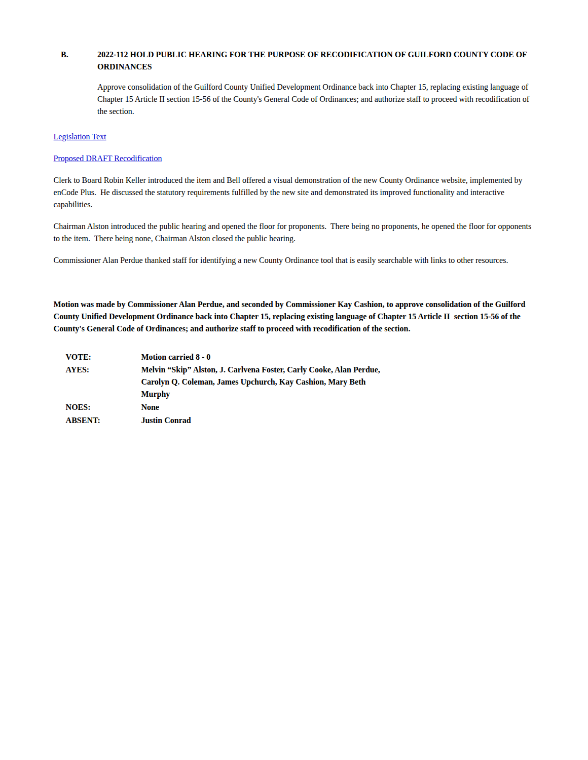B.
2022-112 Hold Public Hearing for the Purpose of Recodification of Guilford County Code of Ordinances
Approve consolidation of the Guilford County Unified Development Ordinance back into Chapter 15, replacing existing language of Chapter 15 Article II section 15-56 of the County's General Code of Ordinances; and authorize staff to proceed with recodification of the section.
Legislation Text Proposed DRAFT Recodification
Clerk to Board Robin Keller introduced the item and Bell offered a visual demonstration of the new County Ordinance website, implemented by enCode Plus. He discussed the statutory requirements fulfilled by the new site and demonstrated its improved functionality and interactive capabilities.
Chairman Alston introduced the public hearing and opened the floor for proponents. There being no proponents, he opened the floor for opponents to the item. There being none, Chairman Alston closed the public hearing.
Commissioner Alan Perdue thanked staff for identifying a new County Ordinance tool that is easily searchable with links to other resources.
Motion was made by Commissioner Alan Perdue, and seconded by Commissioner Kay Cashion, to approve consolidation of the Guilford County Unified Development Ordinance back into Chapter 15, replacing existing language of Chapter 15 Article II section 15-56 of the County's General Code of Ordinances; and authorize staff to proceed with recodification of the section.
| VOTE: | Motion carried 8 - 0 |
| AYES: | Melvin “Skip” Alston, J. Carlvena Foster, Carly Cooke, Alan Perdue, Carolyn Q. Coleman, James Upchurch, Kay Cashion, Mary Beth Murphy |
| NOES: | None |
| ABSENT: | Justin Conrad |